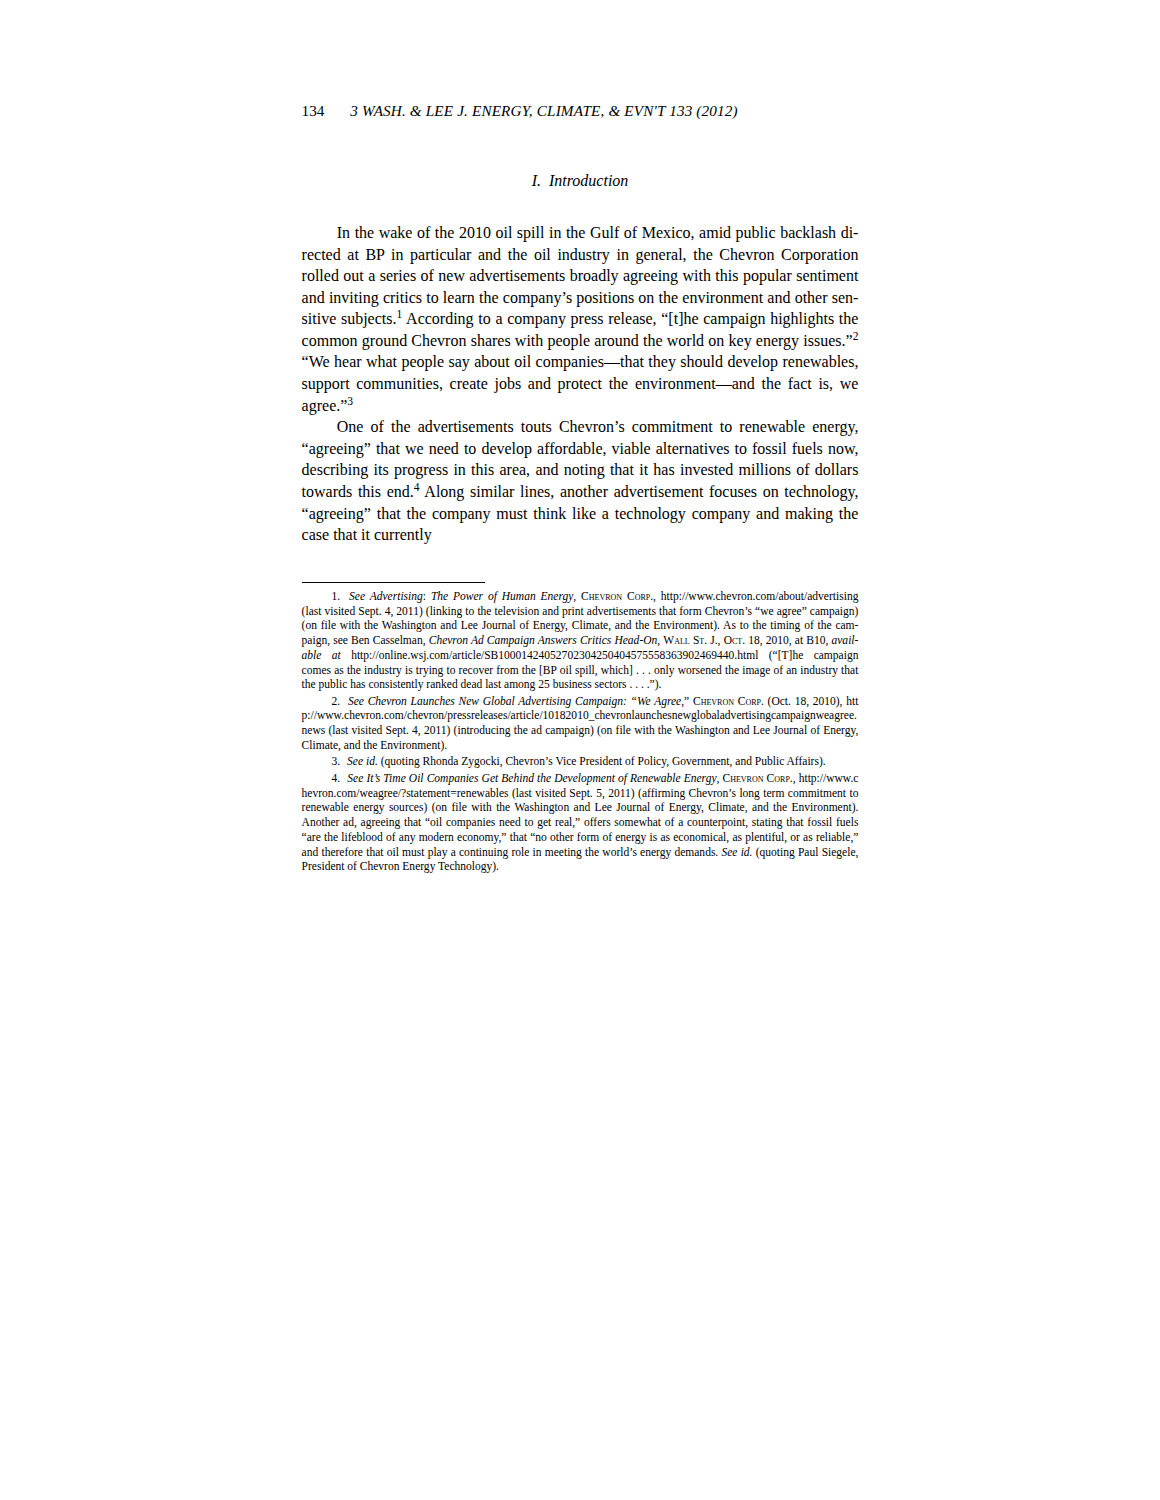134 3 WASH. & LEE J. ENERGY, CLIMATE, & EVN'T 133 (2012)
I. Introduction
In the wake of the 2010 oil spill in the Gulf of Mexico, amid public backlash directed at BP in particular and the oil industry in general, the Chevron Corporation rolled out a series of new advertisements broadly agreeing with this popular sentiment and inviting critics to learn the company’s positions on the environment and other sensitive subjects.1 According to a company press release, “[t]he campaign highlights the common ground Chevron shares with people around the world on key energy issues.”2 “We hear what people say about oil companies—that they should develop renewables, support communities, create jobs and protect the environment—and the fact is, we agree.”3
One of the advertisements touts Chevron’s commitment to renewable energy, “agreeing” that we need to develop affordable, viable alternatives to fossil fuels now, describing its progress in this area, and noting that it has invested millions of dollars towards this end.4 Along similar lines, another advertisement focuses on technology, “agreeing” that the company must think like a technology company and making the case that it currently
1. See Advertising: The Power of Human Energy, Chevron Corp., http://www.chevron.com/about/advertising (last visited Sept. 4, 2011) (linking to the television and print advertisements that form Chevron’s “we agree” campaign) (on file with the Washington and Lee Journal of Energy, Climate, and the Environment). As to the timing of the campaign, see Ben Casselman, Chevron Ad Campaign Answers Critics Head-On, Wall St. J., Oct. 18, 2010, at B10, available at http://online.wsj.com/article/SB10001424052702304250404575558363902469440.html (“[T]he campaign comes as the industry is trying to recover from the [BP oil spill, which] . . . only worsened the image of an industry that the public has consistently ranked dead last among 25 business sectors . . . .”).
2. See Chevron Launches New Global Advertising Campaign: “We Agree,” Chevron Corp. (Oct. 18, 2010), http://www.chevron.com/chevron/pressreleases/article/10182010_chevronlaunchesnewglobaladvertisingcampaignweagree.news (last visited Sept. 4, 2011) (introducing the ad campaign) (on file with the Washington and Lee Journal of Energy, Climate, and the Environment).
3. See id. (quoting Rhonda Zygocki, Chevron’s Vice President of Policy, Government, and Public Affairs).
4. See It’s Time Oil Companies Get Behind the Development of Renewable Energy, Chevron Corp., http://www.chevron.com/weagree/?statement=renewables (last visited Sept. 5, 2011) (affirming Chevron’s long term commitment to renewable energy sources) (on file with the Washington and Lee Journal of Energy, Climate, and the Environment). Another ad, agreeing that “oil companies need to get real,” offers somewhat of a counterpoint, stating that fossil fuels “are the lifeblood of any modern economy,” that “no other form of energy is as economical, as plentiful, or as reliable,” and therefore that oil must play a continuing role in meeting the world’s energy demands. See id. (quoting Paul Siegele, President of Chevron Energy Technology).